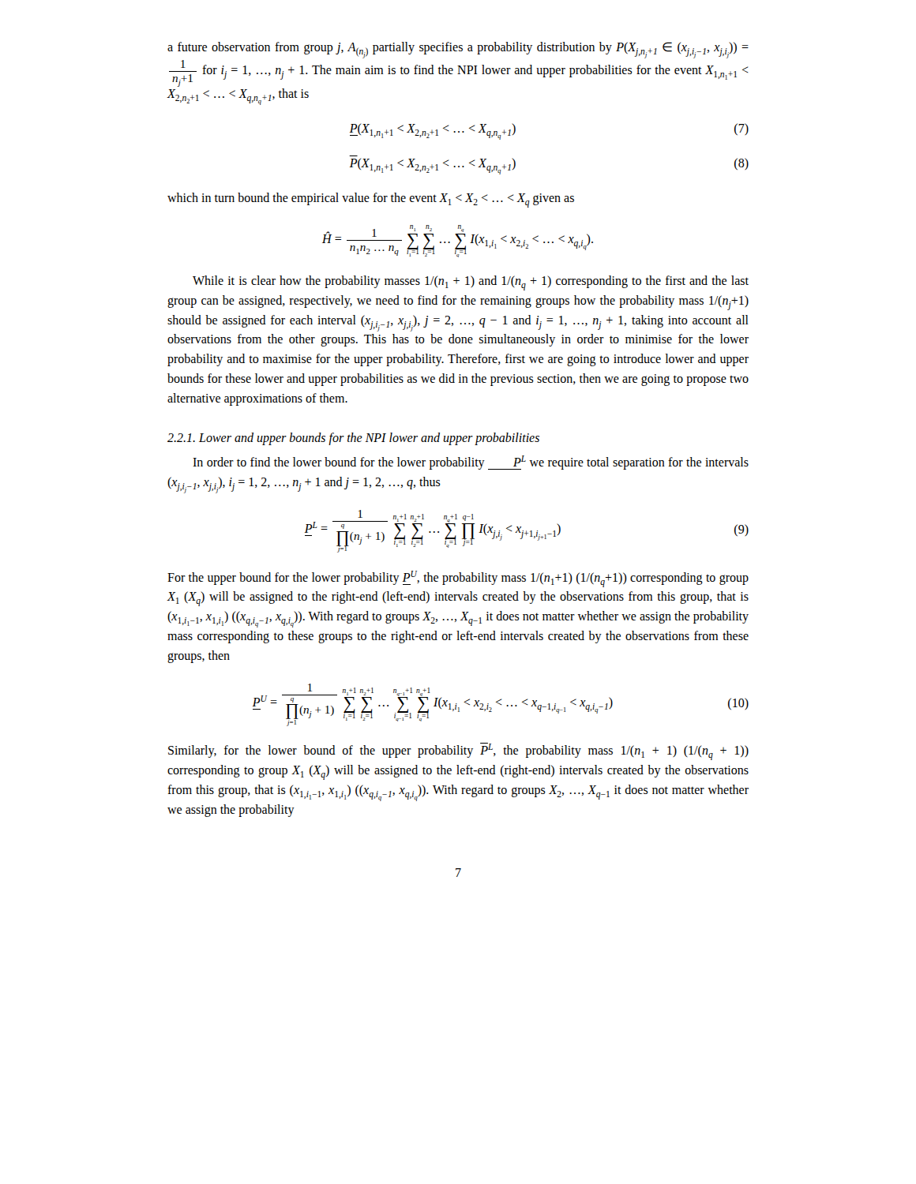a future observation from group j, A(nj) partially specifies a probability distribution by P(Xj,nj+1 ∈ (xj,ij−1, xj,ij)) = 1 nj+1 for ij = 1, …, nj + 1. The main aim is to find the NPI lower and upper probabilities for the event X1,n1+1 < X2,n2+1 < … < Xq,nq+1, that is
P(X1,n1+1 < X2,n2+1 < … < Xq,nq+1)
(7)
P(X1,n1+1 < X2,n2+1 < … < Xq,nq+1)
(8)
which in turn bound the empirical value for the event X1 < X2 < … < Xq given as
Ĥ = 1 n1n2 … nq n1∑i1=1 n2∑i2=1 … nq∑iq=1 I(x1,i1 < x2,i2 < … < xq,iq).
While it is clear how the probability masses 1/(n1 + 1) and 1/(nq + 1) corresponding to the first and the last group can be assigned, respectively, we need to find for the remaining groups how the probability mass 1/(nj+1) should be assigned for each interval (xj,ij−1, xj,ij), j = 2, …, q − 1 and ij = 1, …, nj + 1, taking into account all observations from the other groups. This has to be done simultaneously in order to minimise for the lower probability and to maximise for the upper probability. Therefore, first we are going to introduce lower and upper bounds for these lower and upper probabilities as we did in the previous section, then we are going to propose two alternative approximations of them.
2.2.1. Lower and upper bounds for the NPI lower and upper probabilities
In order to find the lower bound for the lower probability PL we require total separation for the intervals (xj,ij−1, xj,ij), ij = 1, 2, …, nj + 1 and j = 1, 2, …, q, thus
PL = 1 q∏j=1(nj + 1) n1+1∑i1=1 n2+1∑i2=1 … nq+1∑iq=1 q−1∏j=1 I(xj,ij < xj+1,ij+1−1)
(9)
For the upper bound for the lower probability PU, the probability mass 1/(n1+1) (1/(nq+1)) corresponding to group X1 (Xq) will be assigned to the right-end (left-end) intervals created by the observations from this group, that is (x1,i1−1, x1,i1) ((xq,iq−1, xq,iq)). With regard to groups X2, …, Xq−1 it does not matter whether we assign the probability mass corresponding to these groups to the right-end or left-end intervals created by the observations from these groups, then
PU = 1 q∏j=1(nj + 1) n1+1∑i1=1 n2+1∑i2=1 … nq−1+1∑iq−1=1 nq+1∑iq=1 I(x1,i1 < x2,i2 < … < xq−1,iq−1 < xq,iq−1)
(10)
Similarly, for the lower bound of the upper probability PL, the probability mass 1/(n1 + 1) (1/(nq + 1)) corresponding to group X1 (Xq) will be assigned to the left-end (right-end) intervals created by the observations from this group, that is (x1,i1−1, x1,i1) ((xq,iq−1, xq,iq)). With regard to groups X2, …, Xq−1 it does not matter whether we assign the probability
7